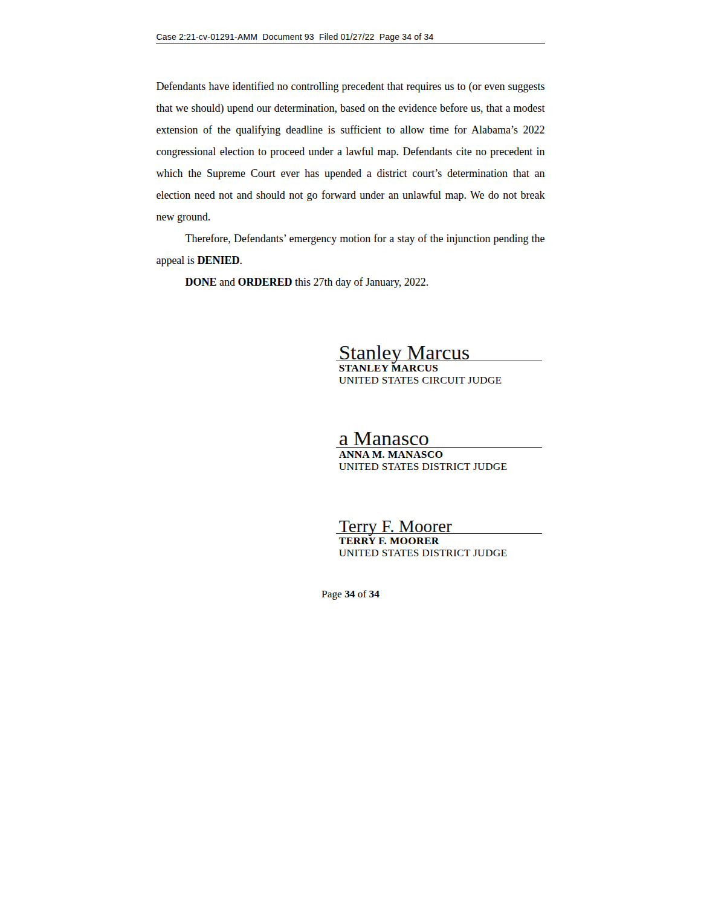Case 2:21-cv-01291-AMM Document 93 Filed 01/27/22 Page 34 of 34
Defendants have identified no controlling precedent that requires us to (or even suggests that we should) upend our determination, based on the evidence before us, that a modest extension of the qualifying deadline is sufficient to allow time for Alabama’s 2022 congressional election to proceed under a lawful map. Defendants cite no precedent in which the Supreme Court ever has upended a district court’s determination that an election need not and should not go forward under an unlawful map. We do not break new ground.
Therefore, Defendants’ emergency motion for a stay of the injunction pending the appeal is DENIED.
DONE and ORDERED this 27th day of January, 2022.
Stanley Marcus
STANLEY MARCUS
UNITED STATES CIRCUIT JUDGE
a Manasco
ANNA M. MANASCO
UNITED STATES DISTRICT JUDGE
Terry F. Moorer
TERRY F. MOORER
UNITED STATES DISTRICT JUDGE
Page 34 of 34